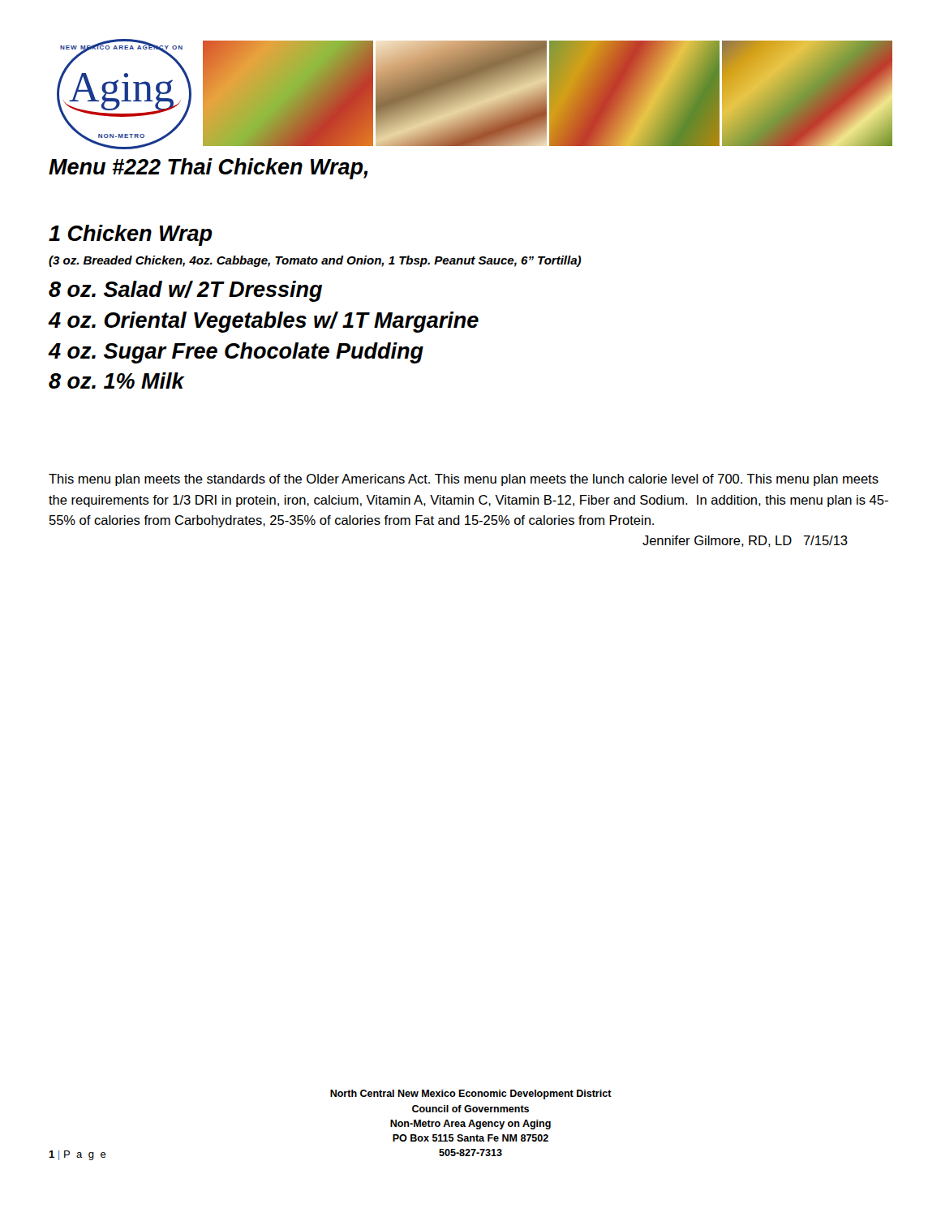NEW MEXICO AREA AGENCY ON
Aging
NON-METRO
Menu #222 Thai Chicken Wrap,
1 Chicken Wrap
(3 oz. Breaded Chicken, 4oz. Cabbage, Tomato and Onion, 1 Tbsp. Peanut Sauce, 6” Tortilla)
8 oz. Salad w/ 2T Dressing
4 oz. Oriental Vegetables w/ 1T Margarine
4 oz. Sugar Free Chocolate Pudding
8 oz. 1% Milk
This menu plan meets the standards of the Older Americans Act. This menu plan meets the lunch calorie level of 700. This menu plan meets the requirements for 1/3 DRI in protein, iron, calcium, Vitamin A, Vitamin C, Vitamin B-12, Fiber and Sodium. In addition, this menu plan is 45-55% of calories from Carbohydrates, 25-35% of calories from Fat and 15-25% of calories from Protein.
Jennifer Gilmore, RD, LD 7/15/13
North Central New Mexico Economic Development District
Council of Governments
Non-Metro Area Agency on Aging
PO Box 5115 Santa Fe NM 87502
505-827-7313
1 | P a g e